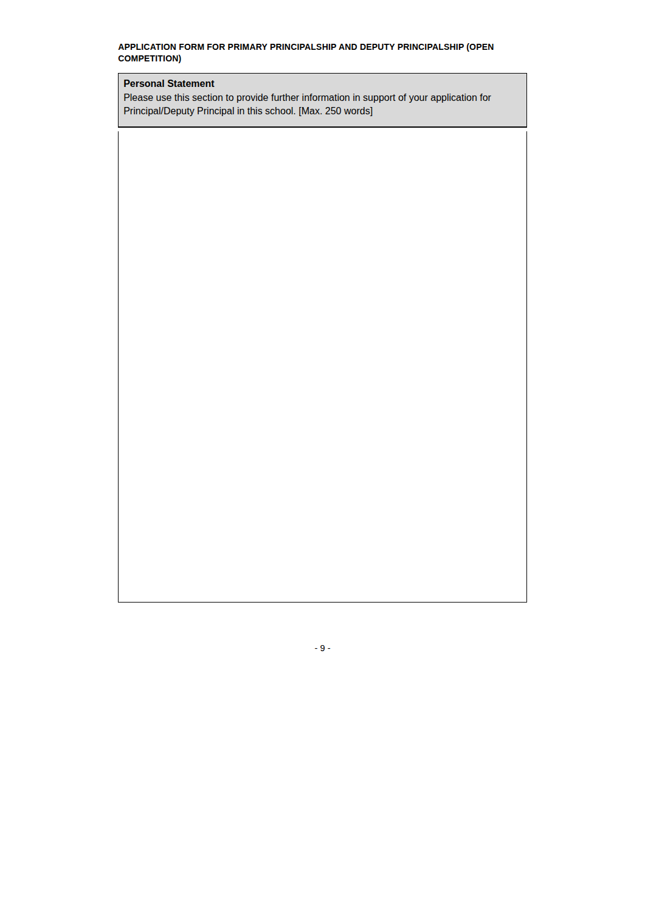APPLICATION FORM FOR PRIMARY PRINCIPALSHIP AND DEPUTY PRINCIPALSHIP (OPEN COMPETITION)
Personal Statement
Please use this section to provide further information in support of your application for Principal/Deputy Principal in this school. [Max. 250 words]
- 9 -